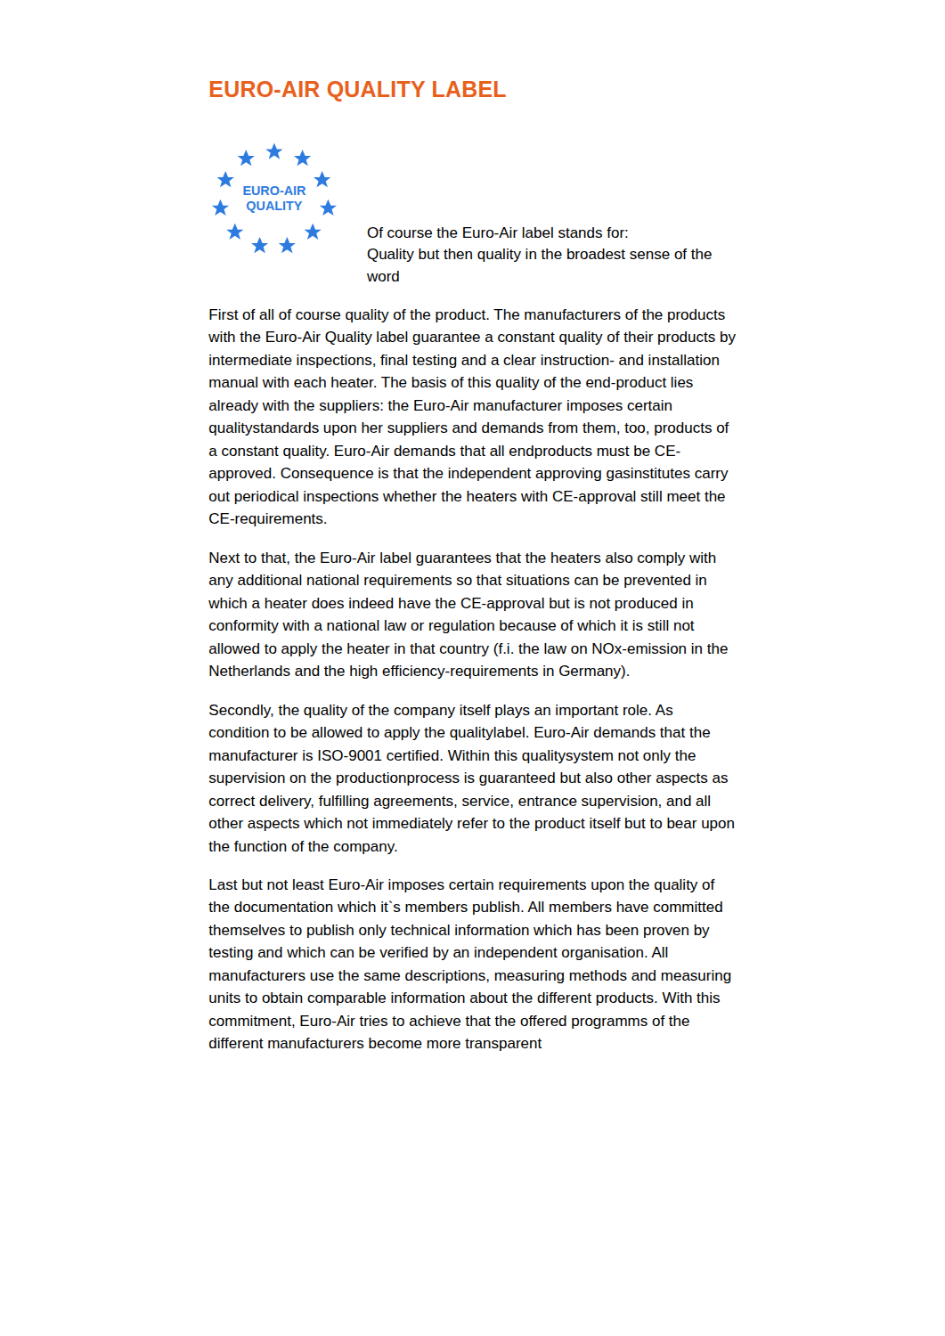EURO-AIR QUALITY LABEL
EURO-AIR QUALITY
Of course the Euro-Air label stands for:
Quality but then quality in the broadest sense of the word
First of all of course quality of the product. The manufacturers of the products with the Euro-Air Quality label guarantee a constant quality of their products by intermediate inspections, final testing and a clear instruction- and installation manual with each heater. The basis of this quality of the end-product lies already with the suppliers: the Euro-Air manufacturer imposes certain qualitystandards upon her suppliers and demands from them, too, products of a constant quality. Euro-Air demands that all endproducts must be CE-approved. Consequence is that the independent approving gasinstitutes carry out periodical inspections whether the heaters with CE-approval still meet the CE-requirements.
Next to that, the Euro-Air label guarantees that the heaters also comply with any additional national requirements so that situations can be prevented in which a heater does indeed have the CE-approval but is not produced in conformity with a national law or regulation because of which it is still not allowed to apply the heater in that country (f.i. the law on NOx-emission in the Netherlands and the high efficiency-requirements in Germany).
Secondly, the quality of the company itself plays an important role. As condition to be allowed to apply the qualitylabel. Euro-Air demands that the manufacturer is ISO-9001 certified. Within this qualitysystem not only the supervision on the productionprocess is guaranteed but also other aspects as correct delivery, fulfilling agreements, service, entrance supervision, and all other aspects which not immediately refer to the product itself but to bear upon the function of the company.
Last but not least Euro-Air imposes certain requirements upon the quality of the documentation which it`s members publish. All members have committed themselves to publish only technical information which has been proven by testing and which can be verified by an independent organisation. All manufacturers use the same descriptions, measuring methods and measuring units to obtain comparable information about the different products. With this commitment, Euro-Air tries to achieve that the offered programms of the different manufacturers become more transparent